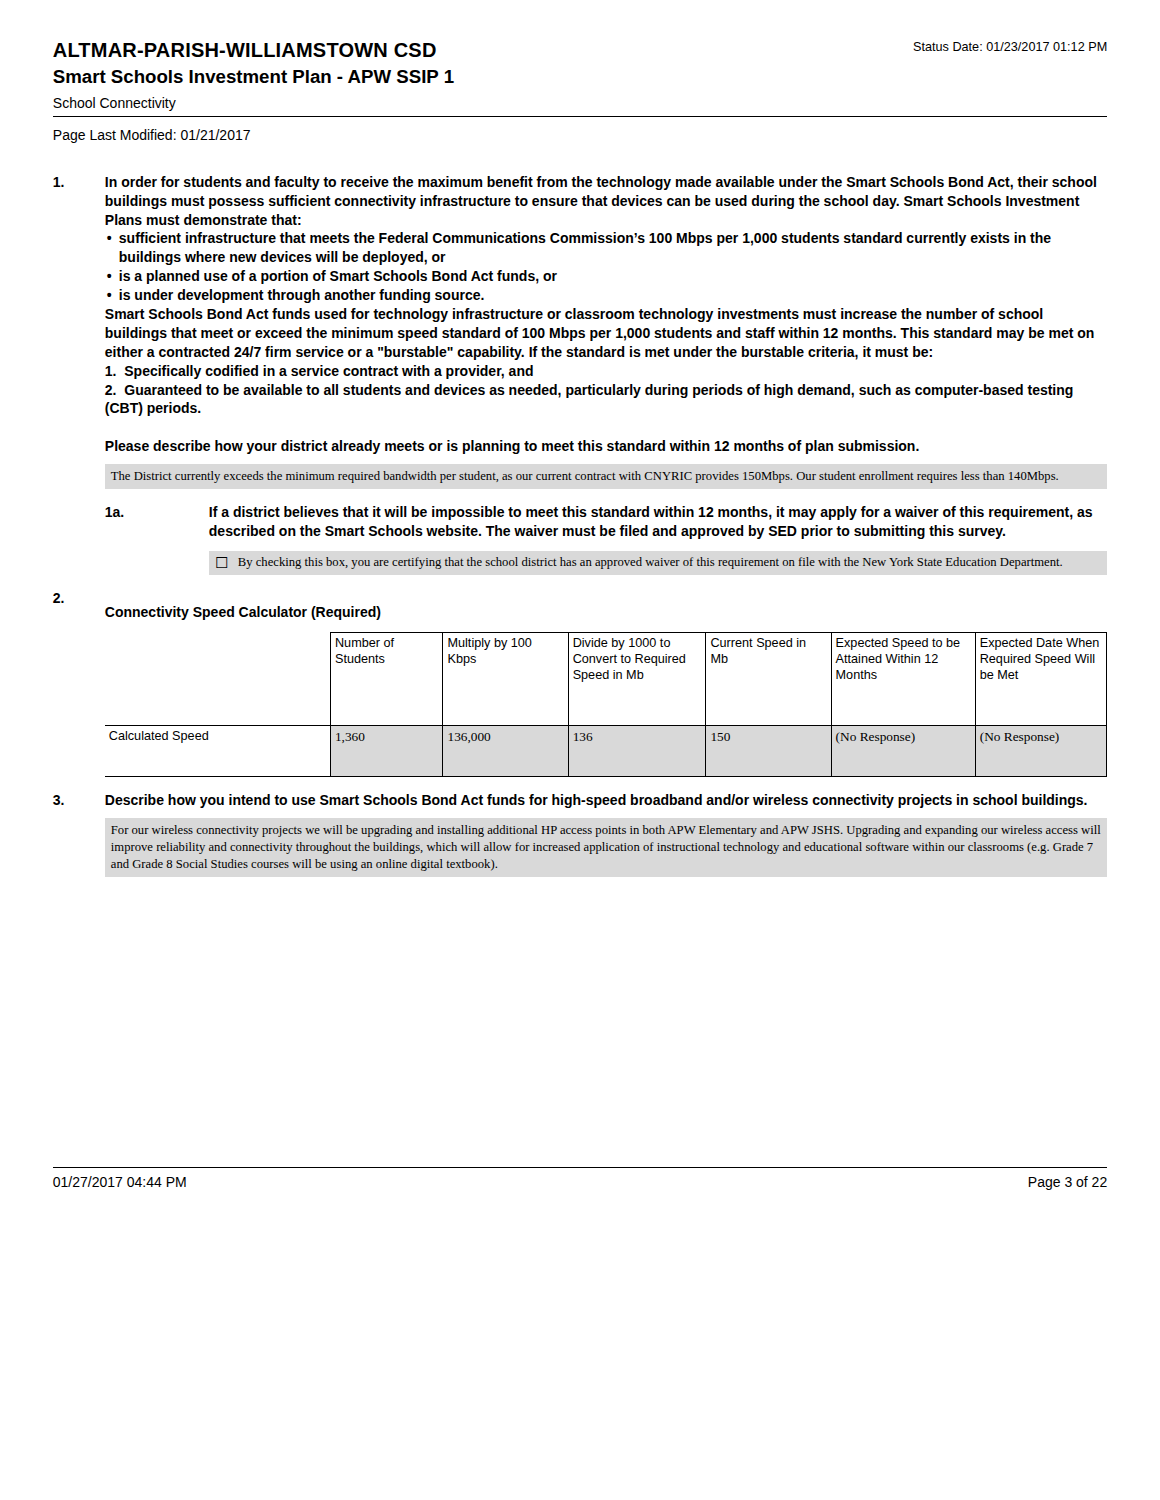Status Date: 01/23/2017 01:12 PM
ALTMAR-PARISH-WILLIAMSTOWN CSD
Smart Schools Investment Plan - APW SSIP 1
School Connectivity
Page Last Modified: 01/21/2017
1.
In order for students and faculty to receive the maximum benefit from the technology made available under the Smart Schools Bond Act, their school buildings must possess sufficient connectivity infrastructure to ensure that devices can be used during the school day. Smart Schools Investment Plans must demonstrate that:
sufficient infrastructure that meets the Federal Communications Commission’s 100 Mbps per 1,000 students standard currently exists in the buildings where new devices will be deployed, or
is a planned use of a portion of Smart Schools Bond Act funds, or
is under development through another funding source.
Smart Schools Bond Act funds used for technology infrastructure or classroom technology investments must increase the number of school buildings that meet or exceed the minimum speed standard of 100 Mbps per 1,000 students and staff within 12 months. This standard may be met on either a contracted 24/7 firm service or a "burstable" capability. If the standard is met under the burstable criteria, it must be:
1. Specifically codified in a service contract with a provider, and
2. Guaranteed to be available to all students and devices as needed, particularly during periods of high demand, such as computer-based testing (CBT) periods.
Please describe how your district already meets or is planning to meet this standard within 12 months of plan submission.
The District currently exceeds the minimum required bandwidth per student, as our current contract with CNYRIC provides 150Mbps. Our student enrollment requires less than 140Mbps.
1a.
If a district believes that it will be impossible to meet this standard within 12 months, it may apply for a waiver of this requirement, as described on the Smart Schools website. The waiver must be filed and approved by SED prior to submitting this survey.
☐ By checking this box, you are certifying that the school district has an approved waiver of this requirement on file with the New York State Education Department.
2.
Connectivity Speed Calculator (Required)
| | Number of Students | Multiply by 100 Kbps | Divide by 1000 to Convert to Required Speed in Mb | Current Speed in Mb | Expected Speed to be Attained Within 12 Months | Expected Date When Required Speed Will be Met |
| --- | --- | --- | --- | --- | --- | --- |
| Calculated Speed | 1,360 | 136,000 | 136 | 150 | (No Response) | (No Response) |
3.
Describe how you intend to use Smart Schools Bond Act funds for high-speed broadband and/or wireless connectivity projects in school buildings.
For our wireless connectivity projects we will be upgrading and installing additional HP access points in both APW Elementary and APW JSHS. Upgrading and expanding our wireless access will improve reliability and connectivity throughout the buildings, which will allow for increased application of instructional technology and educational software within our classrooms (e.g. Grade 7 and Grade 8 Social Studies courses will be using an online digital textbook).
01/27/2017 04:44 PM
Page 3 of 22